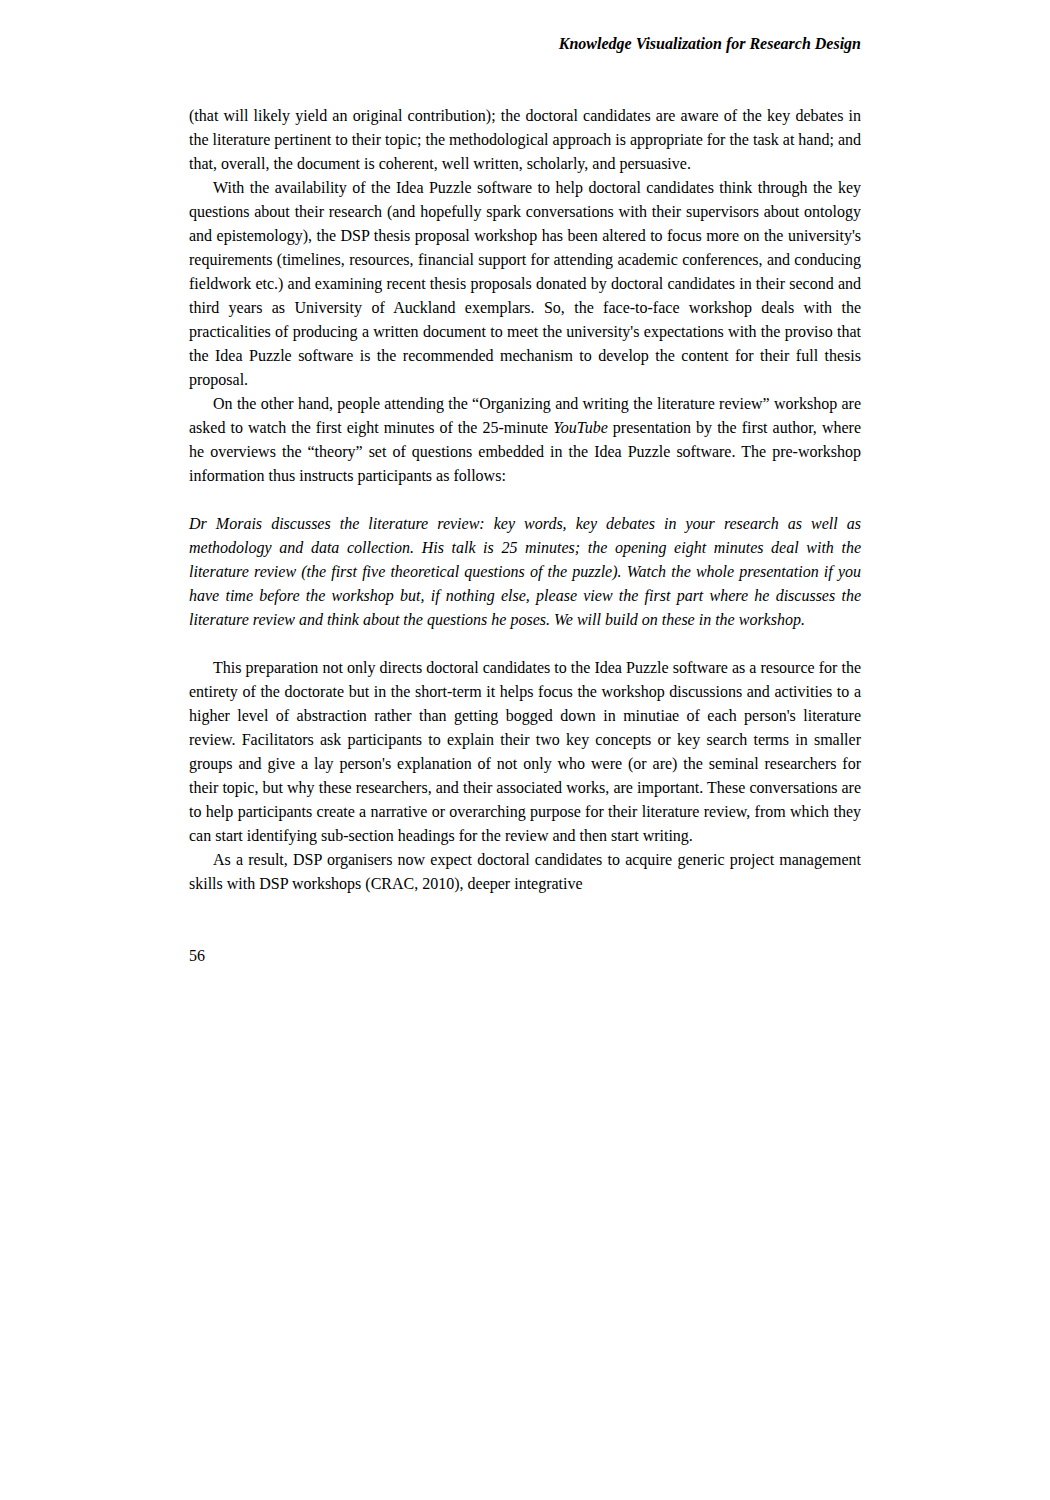Knowledge Visualization for Research Design
(that will likely yield an original contribution); the doctoral candidates are aware of the key debates in the literature pertinent to their topic; the methodological approach is appropriate for the task at hand; and that, overall, the document is coherent, well written, scholarly, and persuasive.
With the availability of the Idea Puzzle software to help doctoral candidates think through the key questions about their research (and hopefully spark conversations with their supervisors about ontology and epistemology), the DSP thesis proposal workshop has been altered to focus more on the university's requirements (timelines, resources, financial support for attending academic conferences, and conducing fieldwork etc.) and examining recent thesis proposals donated by doctoral candidates in their second and third years as University of Auckland exemplars. So, the face-to-face workshop deals with the practicalities of producing a written document to meet the university's expectations with the proviso that the Idea Puzzle software is the recommended mechanism to develop the content for their full thesis proposal.
On the other hand, people attending the “Organizing and writing the literature review” workshop are asked to watch the first eight minutes of the 25-minute YouTube presentation by the first author, where he overviews the “theory” set of questions embedded in the Idea Puzzle software. The pre-workshop information thus instructs participants as follows:
Dr Morais discusses the literature review: key words, key debates in your research as well as methodology and data collection. His talk is 25 minutes; the opening eight minutes deal with the literature review (the first five theoretical questions of the puzzle). Watch the whole presentation if you have time before the workshop but, if nothing else, please view the first part where he discusses the literature review and think about the questions he poses. We will build on these in the workshop.
This preparation not only directs doctoral candidates to the Idea Puzzle software as a resource for the entirety of the doctorate but in the short-term it helps focus the workshop discussions and activities to a higher level of abstraction rather than getting bogged down in minutiae of each person's literature review. Facilitators ask participants to explain their two key concepts or key search terms in smaller groups and give a lay person's explanation of not only who were (or are) the seminal researchers for their topic, but why these researchers, and their associated works, are important. These conversations are to help participants create a narrative or overarching purpose for their literature review, from which they can start identifying sub-section headings for the review and then start writing.
As a result, DSP organisers now expect doctoral candidates to acquire generic project management skills with DSP workshops (CRAC, 2010), deeper integrative
56